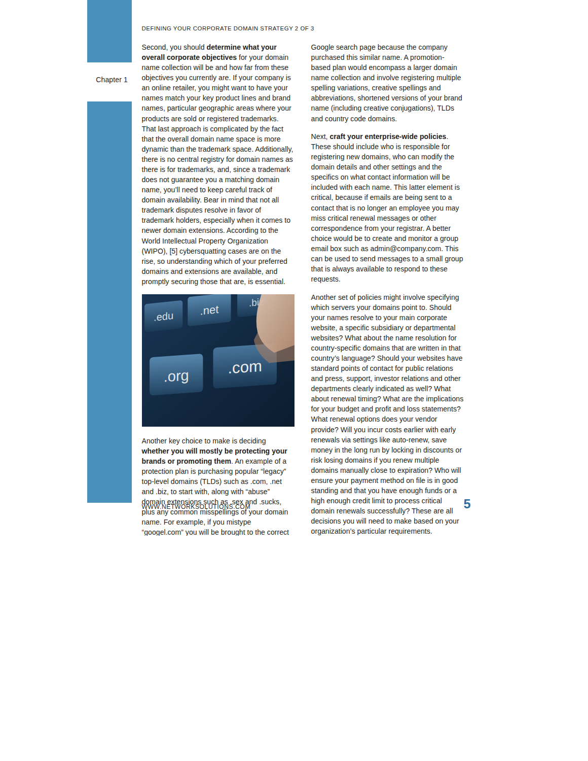Chapter 1
DEFINING YOUR CORPORATE DOMAIN STRATEGY 2 OF 3
Second, you should determine what your overall corporate objectives for your domain name collection will be and how far from these objectives you currently are. If your company is an online retailer, you might want to have your names match your key product lines and brand names, particular geographic areas where your products are sold or registered trademarks. That last approach is complicated by the fact that the overall domain name space is more dynamic than the trademark space. Additionally, there is no central registry for domain names as there is for trademarks, and, since a trademark does not guarantee you a matching domain name, you’ll need to keep careful track of domain availability. Bear in mind that not all trademark disputes resolve in favor of trademark holders, especially when it comes to newer domain extensions. According to the World Intellectual Property Organization (WIPO), [5] cybersquatting cases are on the rise, so understanding which of your preferred domains and extensions are available, and promptly securing those that are, is essential.
Another key choice to make is deciding whether you will mostly be protecting your brands or promoting them. An example of a protection plan is purchasing popular “legacy” top-level domains (TLDs) such as .com, .net and .biz, to start with, along with “abuse” domain extensions such as .sex and .sucks, plus any common misspellings of your domain name. For example, if you mistype “googel.com” you will be brought to the correct Google search page because the company purchased this similar name. A promotion-based plan would encompass a larger domain name collection and involve registering multiple spelling variations, creative spellings and abbreviations, shortened versions of your brand name (including creative conjugations), TLDs and country code domains.
Next, craft your enterprise-wide policies. These should include who is responsible for registering new domains, who can modify the domain details and other settings and the specifics on what contact information will be included with each name. This latter element is critical, because if emails are being sent to a contact that is no longer an employee you may miss critical renewal messages or other correspondence from your registrar. A better choice would be to create and monitor a group email box such as admin@company.com. This can be used to send messages to a small group that is always available to respond to these requests.
Another set of policies might involve specifying which servers your domains point to. Should your names resolve to your main corporate website, a specific subsidiary or departmental websites? What about the name resolution for country-specific domains that are written in that country’s language? Should your websites have standard points of contact for public relations and press, support, investor relations and other departments clearly indicated as well? What about renewal timing? What are the implications for your budget and profit and loss statements? What renewal options does your vendor provide? Will you incur costs earlier with early renewals via settings like auto-renew, save money in the long run by locking in discounts or risk losing domains if you renew multiple domains manually close to expiration? Who will ensure your payment method on file is in good standing and that you have enough funds or a high enough credit limit to process critical domain renewals successfully? These are all decisions you will need to make based on your organization’s particular requirements.
WWW.NETWORKSOLUTIONS.COM
5